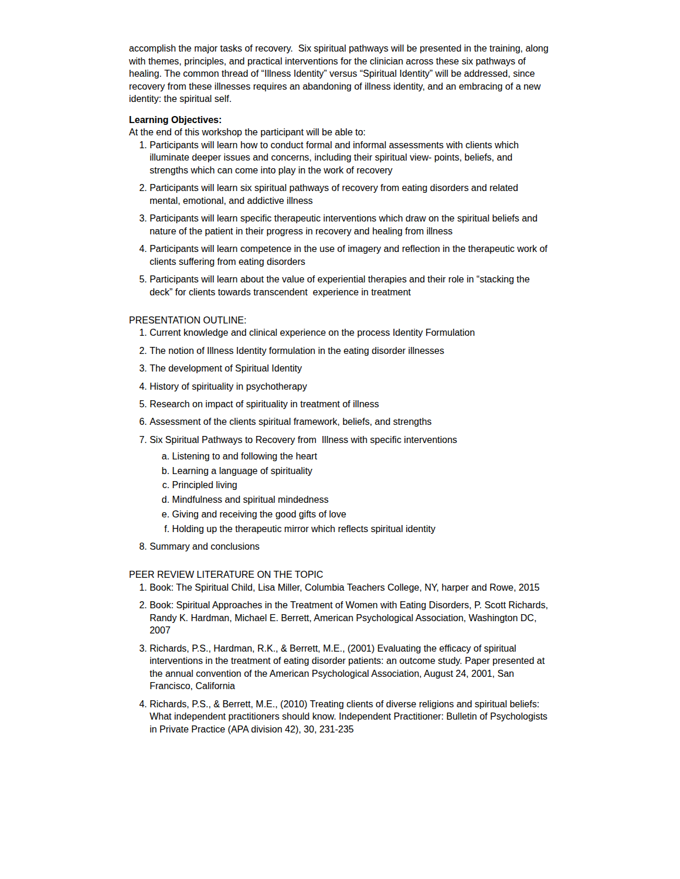accomplish the major tasks of recovery. Six spiritual pathways will be presented in the training, along with themes, principles, and practical interventions for the clinician across these six pathways of healing. The common thread of “Illness Identity” versus “Spiritual Identity” will be addressed, since recovery from these illnesses requires an abandoning of illness identity, and an embracing of a new identity: the spiritual self.
Learning Objectives:
At the end of this workshop the participant will be able to:
Participants will learn how to conduct formal and informal assessments with clients which illuminate deeper issues and concerns, including their spiritual view- points, beliefs, and strengths which can come into play in the work of recovery
Participants will learn six spiritual pathways of recovery from eating disorders and related mental, emotional, and addictive illness
Participants will learn specific therapeutic interventions which draw on the spiritual beliefs and nature of the patient in their progress in recovery and healing from illness
Participants will learn competence in the use of imagery and reflection in the therapeutic work of clients suffering from eating disorders
Participants will learn about the value of experiential therapies and their role in “stacking the deck” for clients towards transcendent experience in treatment
PRESENTATION OUTLINE:
Current knowledge and clinical experience on the process Identity Formulation
The notion of Illness Identity formulation in the eating disorder illnesses
The development of Spiritual Identity
History of spirituality in psychotherapy
Research on impact of spirituality in treatment of illness
Assessment of the clients spiritual framework, beliefs, and strengths
Six Spiritual Pathways to Recovery from Illness with specific interventions
Listening to and following the heart
Learning a language of spirituality
Principled living
Mindfulness and spiritual mindedness
Giving and receiving the good gifts of love
Holding up the therapeutic mirror which reflects spiritual identity
Summary and conclusions
PEER REVIEW LITERATURE ON THE TOPIC
Book: The Spiritual Child, Lisa Miller, Columbia Teachers College, NY, harper and Rowe, 2015
Book: Spiritual Approaches in the Treatment of Women with Eating Disorders, P. Scott Richards, Randy K. Hardman, Michael E. Berrett, American Psychological Association, Washington DC, 2007
Richards, P.S., Hardman, R.K., & Berrett, M.E., (2001) Evaluating the efficacy of spiritual interventions in the treatment of eating disorder patients: an outcome study. Paper presented at the annual convention of the American Psychological Association, August 24, 2001, San Francisco, California
Richards, P.S., & Berrett, M.E., (2010) Treating clients of diverse religions and spiritual beliefs: What independent practitioners should know. Independent Practitioner: Bulletin of Psychologists in Private Practice (APA division 42), 30, 231-235